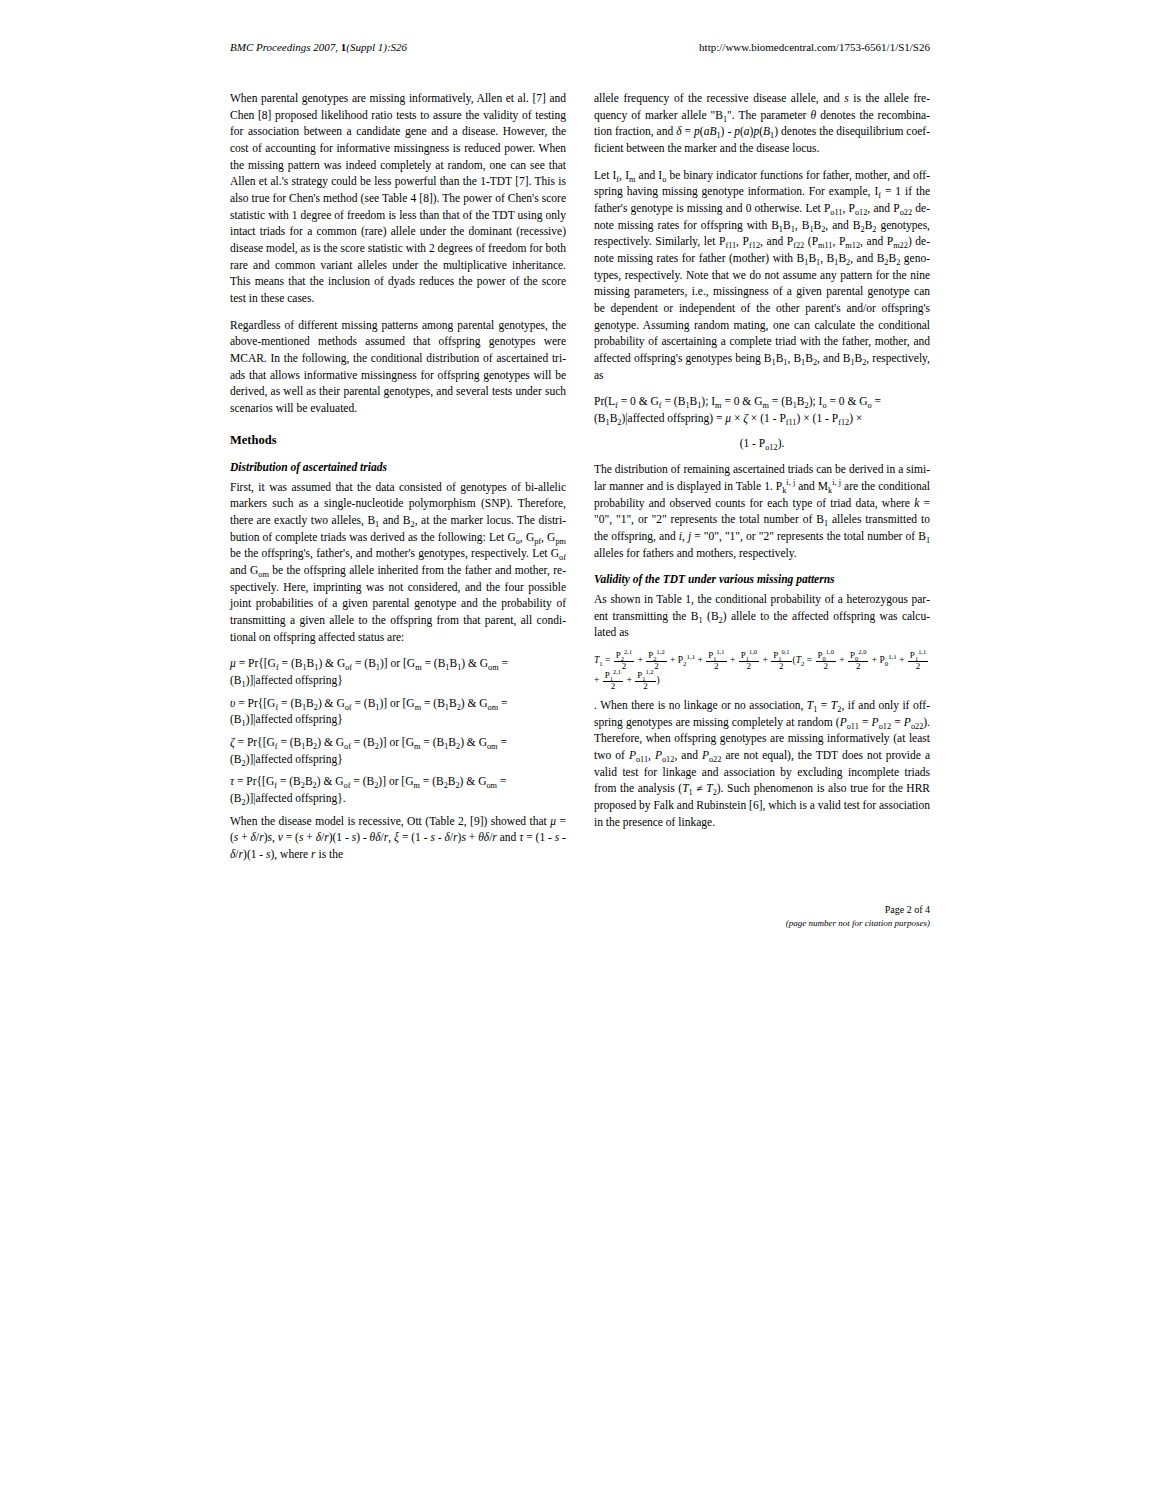BMC Proceedings 2007, 1(Suppl 1):S26
http://www.biomedcentral.com/1753-6561/1/S1/S26
When parental genotypes are missing informatively, Allen et al. [7] and Chen [8] proposed likelihood ratio tests to assure the validity of testing for association between a candidate gene and a disease. However, the cost of accounting for informative missingness is reduced power. When the missing pattern was indeed completely at random, one can see that Allen et al.'s strategy could be less powerful than the 1-TDT [7]. This is also true for Chen's method (see Table 4 [8]). The power of Chen's score statistic with 1 degree of freedom is less than that of the TDT using only intact triads for a common (rare) allele under the dominant (recessive) disease model, as is the score statistic with 2 degrees of freedom for both rare and common variant alleles under the multiplicative inheritance. This means that the inclusion of dyads reduces the power of the score test in these cases.
Regardless of different missing patterns among parental genotypes, the above-mentioned methods assumed that offspring genotypes were MCAR. In the following, the conditional distribution of ascertained triads that allows informative missingness for offspring genotypes will be derived, as well as their parental genotypes, and several tests under such scenarios will be evaluated.
Methods
Distribution of ascertained triads
First, it was assumed that the data consisted of genotypes of bi-allelic markers such as a single-nucleotide polymorphism (SNP). Therefore, there are exactly two alleles, B1 and B2, at the marker locus. The distribution of complete triads was derived as the following: Let Go, Gpf, Gpm be the offspring's, father's, and mother's genotypes, respectively. Let Gof and Gom be the offspring allele inherited from the father and mother, respectively. Here, imprinting was not considered, and the four possible joint probabilities of a given parental genotype and the probability of transmitting a given allele to the offspring from that parent, all conditional on offspring affected status are:
μ = Pr{[Gf = (B1B1) & Gof = (B1)] or [Gm = (B1B1) & Gom = (B1)]|affected offspring}
υ = Pr{[Gf = (B1B2) & Gof = (B1)] or [Gm = (B1B2) & Gom = (B1)]|affected offspring}
ζ = Pr{[Gf = (B1B2) & Gof = (B2)] or [Gm = (B1B2) & Gom = (B2)]|affected offspring}
τ = Pr{[Gf = (B2B2) & Gof = (B2)] or [Gm = (B2B2) & Gom = (B2)]|affected offspring}.
When the disease model is recessive, Ott (Table 2, [9]) showed that μ = (s + δ/r)s, v = (s + δ/r)(1 - s) - θδ/r, ξ = (1 - s - δ/r)s + θδ/r and τ = (1 - s - δ/r)(1 - s), where r is the
allele frequency of the recessive disease allele, and s is the allele frequency of marker allele "B1". The parameter θ denotes the recombination fraction, and δ = p(aB1) - p(a)p(B1) denotes the disequilibrium coefficient between the marker and the disease locus.
Let If, Im and Io be binary indicator functions for father, mother, and offspring having missing genotype information. For example, If = 1 if the father's genotype is missing and 0 otherwise. Let Po11, Po12, and Po22 denote missing rates for offspring with B1B1, B1B2, and B2B2 genotypes, respectively. Similarly, let Pf11, Pf12, and Pf22 (Pm11, Pm12, and Pm22) denote missing rates for father (mother) with B1B1, B1B2, and B2B2 genotypes, respectively. Note that we do not assume any pattern for the nine missing parameters, i.e., missingness of a given parental genotype can be dependent or independent of the other parent's and/or offspring's genotype. Assuming random mating, one can calculate the conditional probability of ascertaining a complete triad with the father, mother, and affected offspring's genotypes being B1B1, B1B2, and B1B2, respectively, as
Pr(Lf = 0 & Gf = (B1B1); Im = 0 & Gm = (B1B2); Io = 0 & Go = (B1B2)|affected offspring) = μ × ζ × (1 - Pf11) × (1 - Pf12) ×
(1 - Po12).
The distribution of remaining ascertained triads can be derived in a similar manner and is displayed in Table 1. Pki, j and Mki, j are the conditional probability and observed counts for each type of triad data, where k = "0", "1", or "2" represents the total number of B1 alleles transmitted to the offspring, and i, j = "0", "1", or "2" represents the total number of B1 alleles for fathers and mothers, respectively.
Validity of the TDT under various missing patterns
As shown in Table 1, the conditional probability of a heterozygous parent transmitting the B1 (B2) allele to the affected offspring was calculated as
T1 = P22,12 + P21,22 + P21,1 + P11,12 + P11,02 + P10,12(T2 = P01,02 + P02,02 + P01,1 + P11,12 + P12,12 + P11,22)
. When there is no linkage or no association, T1 = T2, if and only if offspring genotypes are missing completely at random (Po11 = Po12 = Po22). Therefore, when offspring genotypes are missing informatively (at least two of Po11, Po12, and Po22 are not equal), the TDT does not provide a valid test for linkage and association by excluding incomplete triads from the analysis (T1 ≠ T2). Such phenomenon is also true for the HRR proposed by Falk and Rubinstein [6], which is a valid test for association in the presence of linkage.
Page 2 of 4
(page number not for citation purposes)